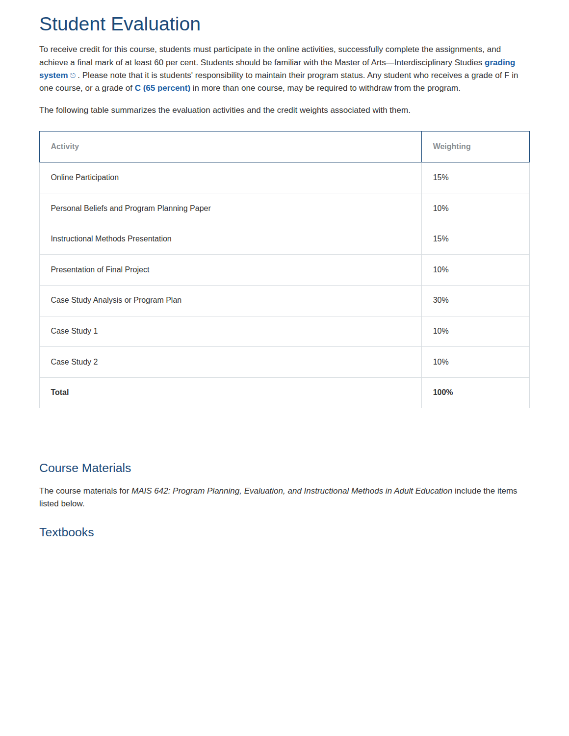Student Evaluation
To receive credit for this course, students must participate in the online activities, successfully complete the assignments, and achieve a final mark of at least 60 per cent. Students should be familiar with the Master of Arts—Interdisciplinary Studies grading system⎋ . Please note that it is students' responsibility to maintain their program status. Any student who receives a grade of F in one course, or a grade of C (65 percent) in more than one course, may be required to withdraw from the program.
The following table summarizes the evaluation activities and the credit weights associated with them.
Evaluation activities and credit weights
| Activity | Weighting |
| --- | --- |
| Online Participation | 15% |
| Personal Beliefs and Program Planning Paper | 10% |
| Instructional Methods Presentation | 15% |
| Presentation of Final Project | 10% |
| Case Study Analysis or Program Plan | 30% |
| Case Study 1 | 10% |
| Case Study 2 | 10% |
| Total | 100% |
Course Materials
The course materials for MAIS 642: Program Planning, Evaluation, and Instructional Methods in Adult Education include the items listed below.
Textbooks